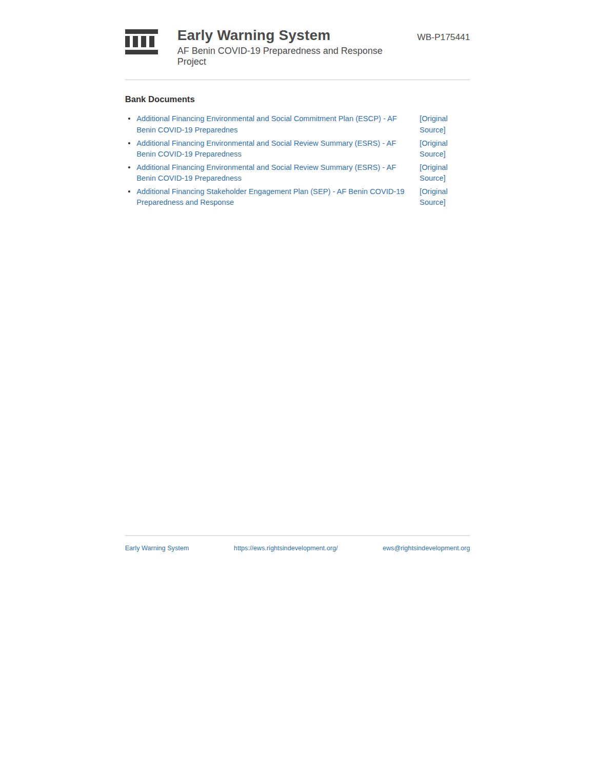Early Warning System
AF Benin COVID-19 Preparedness and Response Project
WB-P175441
Bank Documents
Additional Financing Environmental and Social Commitment Plan (ESCP) - AF Benin COVID-19 Preparednes
[Original Source]
Additional Financing Environmental and Social Review Summary (ESRS) - AF Benin COVID-19 Preparedness
[Original Source]
Additional Financing Environmental and Social Review Summary (ESRS) - AF Benin COVID-19 Preparedness
[Original Source]
Additional Financing Stakeholder Engagement Plan (SEP) - AF Benin COVID-19 Preparedness and Response
[Original Source]
Early Warning System
https://ews.rightsindevelopment.org/
ews@rightsindevelopment.org